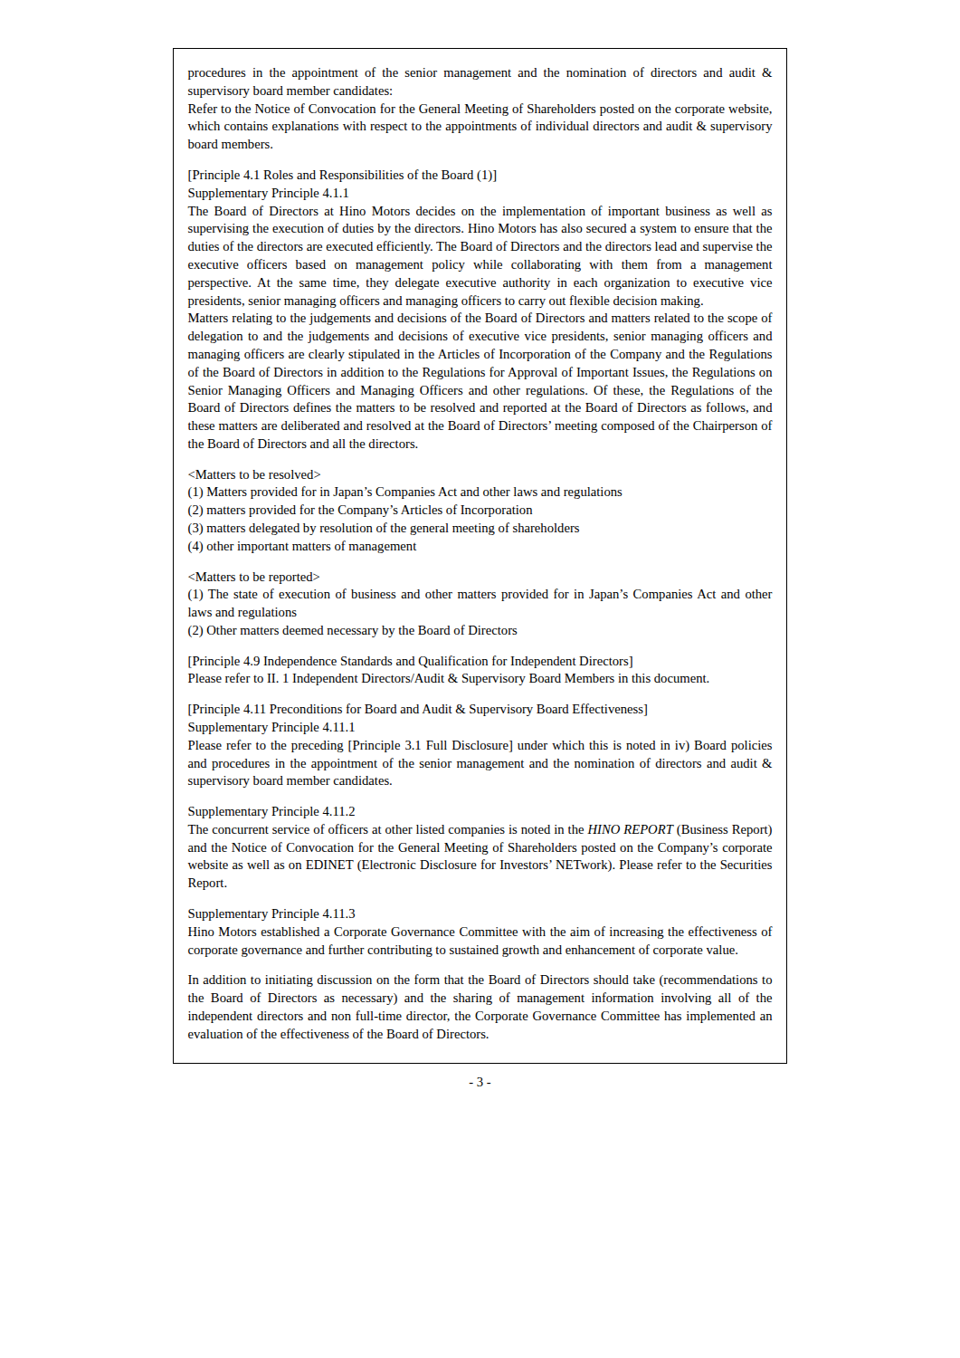procedures in the appointment of the senior management and the nomination of directors and audit & supervisory board member candidates:
Refer to the Notice of Convocation for the General Meeting of Shareholders posted on the corporate website, which contains explanations with respect to the appointments of individual directors and audit & supervisory board members.
[Principle 4.1 Roles and Responsibilities of the Board (1)]
Supplementary Principle 4.1.1
The Board of Directors at Hino Motors decides on the implementation of important business as well as supervising the execution of duties by the directors. Hino Motors has also secured a system to ensure that the duties of the directors are executed efficiently. The Board of Directors and the directors lead and supervise the executive officers based on management policy while collaborating with them from a management perspective. At the same time, they delegate executive authority in each organization to executive vice presidents, senior managing officers and managing officers to carry out flexible decision making.
Matters relating to the judgements and decisions of the Board of Directors and matters related to the scope of delegation to and the judgements and decisions of executive vice presidents, senior managing officers and managing officers are clearly stipulated in the Articles of Incorporation of the Company and the Regulations of the Board of Directors in addition to the Regulations for Approval of Important Issues, the Regulations on Senior Managing Officers and Managing Officers and other regulations. Of these, the Regulations of the Board of Directors defines the matters to be resolved and reported at the Board of Directors as follows, and these matters are deliberated and resolved at the Board of Directors’ meeting composed of the Chairperson of the Board of Directors and all the directors.
<Matters to be resolved>
(1) Matters provided for in Japan’s Companies Act and other laws and regulations
(2) matters provided for the Company’s Articles of Incorporation
(3) matters delegated by resolution of the general meeting of shareholders
(4) other important matters of management
<Matters to be reported>
(1) The state of execution of business and other matters provided for in Japan’s Companies Act and other laws and regulations
(2) Other matters deemed necessary by the Board of Directors
[Principle 4.9 Independence Standards and Qualification for Independent Directors]
Please refer to II. 1 Independent Directors/Audit & Supervisory Board Members in this document.
[Principle 4.11 Preconditions for Board and Audit & Supervisory Board Effectiveness]
Supplementary Principle 4.11.1
Please refer to the preceding [Principle 3.1 Full Disclosure] under which this is noted in iv) Board policies and procedures in the appointment of the senior management and the nomination of directors and audit & supervisory board member candidates.
Supplementary Principle 4.11.2
The concurrent service of officers at other listed companies is noted in the HINO REPORT (Business Report) and the Notice of Convocation for the General Meeting of Shareholders posted on the Company’s corporate website as well as on EDINET (Electronic Disclosure for Investors’ NETwork). Please refer to the Securities Report.
Supplementary Principle 4.11.3
Hino Motors established a Corporate Governance Committee with the aim of increasing the effectiveness of corporate governance and further contributing to sustained growth and enhancement of corporate value.
In addition to initiating discussion on the form that the Board of Directors should take (recommendations to the Board of Directors as necessary) and the sharing of management information involving all of the independent directors and non full-time director, the Corporate Governance Committee has implemented an evaluation of the effectiveness of the Board of Directors.
- 3 -